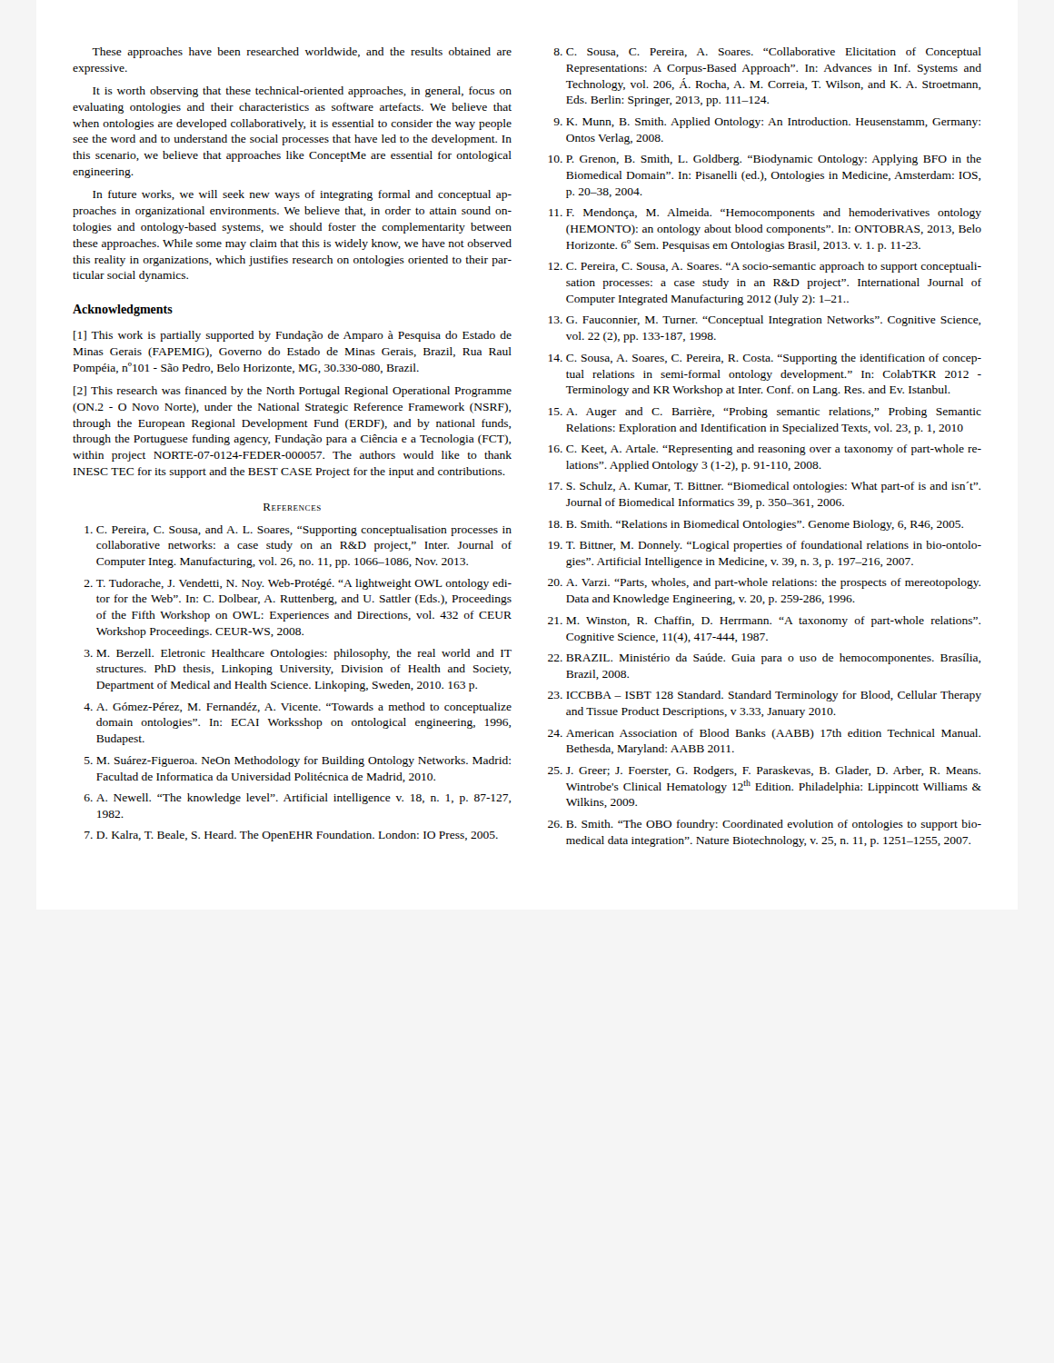These approaches have been researched worldwide, and the results obtained are expressive.
It is worth observing that these technical-oriented approaches, in general, focus on evaluating ontologies and their characteristics as software artefacts. We believe that when ontologies are developed collaboratively, it is essential to consider the way people see the word and to understand the social processes that have led to the development. In this scenario, we believe that approaches like ConceptMe are essential for ontological engineering.
In future works, we will seek new ways of integrating formal and conceptual approaches in organizational environments. We believe that, in order to attain sound ontologies and ontology-based systems, we should foster the complementarity between these approaches. While some may claim that this is widely know, we have not observed this reality in organizations, which justifies research on ontologies oriented to their particular social dynamics.
Acknowledgments
[1] This work is partially supported by Fundação de Amparo à Pesquisa do Estado de Minas Gerais (FAPEMIG), Governo do Estado de Minas Gerais, Brazil, Rua Raul Pompéia, nº101 - São Pedro, Belo Horizonte, MG, 30.330-080, Brazil.
[2] This research was financed by the North Portugal Regional Operational Programme (ON.2 - O Novo Norte), under the National Strategic Reference Framework (NSRF), through the European Regional Development Fund (ERDF), and by national funds, through the Portuguese funding agency, Fundação para a Ciência e a Tecnologia (FCT), within project NORTE-07-0124-FEDER-000057. The authors would like to thank INESC TEC for its support and the BEST CASE Project for the input and contributions.
References
C. Pereira, C. Sousa, and A. L. Soares, “Supporting conceptualisation processes in collaborative networks: a case study on an R&D project,” Inter. Journal of Computer Integ. Manufacturing, vol. 26, no. 11, pp. 1066–1086, Nov. 2013.
T. Tudorache, J. Vendetti, N. Noy. Web-Protégé. “A lightweight OWL ontology editor for the Web”. In: C. Dolbear, A. Ruttenberg, and U. Sattler (Eds.), Proceedings of the Fifth Workshop on OWL: Experiences and Directions, vol. 432 of CEUR Workshop Proceedings. CEUR-WS, 2008.
M. Berzell. Eletronic Healthcare Ontologies: philosophy, the real world and IT structures. PhD thesis, Linkoping University, Division of Health and Society, Department of Medical and Health Science. Linkoping, Sweden, 2010. 163 p.
A. Gómez-Pérez, M. Fernandéz, A. Vicente. “Towards a method to conceptualize domain ontologies”. In: ECAI Worksshop on ontological engineering, 1996, Budapest.
M. Suárez-Figueroa. NeOn Methodology for Building Ontology Networks. Madrid: Facultad de Informatica da Universidad Politécnica de Madrid, 2010.
A. Newell. “The knowledge level”. Artificial intelligence v. 18, n. 1, p. 87-127, 1982.
D. Kalra, T. Beale, S. Heard. The OpenEHR Foundation. London: IO Press, 2005.
C. Sousa, C. Pereira, A. Soares. “Collaborative Elicitation of Conceptual Representations: A Corpus-Based Approach”. In: Advances in Inf. Systems and Technology, vol. 206, Á. Rocha, A. M. Correia, T. Wilson, and K. A. Stroetmann, Eds. Berlin: Springer, 2013, pp. 111–124.
K. Munn, B. Smith. Applied Ontology: An Introduction. Heusenstamm, Germany: Ontos Verlag, 2008.
P. Grenon, B. Smith, L. Goldberg. “Biodynamic Ontology: Applying BFO in the Biomedical Domain”. In: Pisanelli (ed.), Ontologies in Medicine, Amsterdam: IOS, p. 20–38, 2004.
F. Mendonça, M. Almeida. “Hemocomponents and hemoderivatives ontology (HEMONTO): an ontology about blood components”. In: ONTOBRAS, 2013, Belo Horizonte. 6º Sem. Pesquisas em Ontologias Brasil, 2013. v. 1. p. 11-23.
C. Pereira, C. Sousa, A. Soares. “A socio-semantic approach to support conceptualisation processes: a case study in an R&D project”. International Journal of Computer Integrated Manufacturing 2012 (July 2): 1–21..
G. Fauconnier, M. Turner. “Conceptual Integration Networks”. Cognitive Science, vol. 22 (2), pp. 133-187, 1998.
C. Sousa, A. Soares, C. Pereira, R. Costa. “Supporting the identification of conceptual relations in semi-formal ontology development.” In: ColabTKR 2012 - Terminology and KR Workshop at Inter. Conf. on Lang. Res. and Ev. Istanbul.
A. Auger and C. Barrière, “Probing semantic relations,” Probing Semantic Relations: Exploration and Identification in Specialized Texts, vol. 23, p. 1, 2010
C. Keet, A. Artale. “Representing and reasoning over a taxonomy of part-whole relations”. Applied Ontology 3 (1-2), p. 91-110, 2008.
S. Schulz, A. Kumar, T. Bittner. “Biomedical ontologies: What part-of is and isn´t”. Journal of Biomedical Informatics 39, p. 350–361, 2006.
B. Smith. “Relations in Biomedical Ontologies”. Genome Biology, 6, R46, 2005.
T. Bittner, M. Donnely. “Logical properties of foundational relations in bio-ontologies”. Artificial Intelligence in Medicine, v. 39, n. 3, p. 197–216, 2007.
A. Varzi. “Parts, wholes, and part-whole relations: the prospects of mereotopology. Data and Knowledge Engineering, v. 20, p. 259-286, 1996.
M. Winston, R. Chaffin, D. Herrmann. “A taxonomy of part-whole relations”. Cognitive Science, 11(4), 417-444, 1987.
BRAZIL. Ministério da Saúde. Guia para o uso de hemocomponentes. Brasília, Brazil, 2008.
ICCBBA – ISBT 128 Standard. Standard Terminology for Blood, Cellular Therapy and Tissue Product Descriptions, v 3.33, January 2010.
American Association of Blood Banks (AABB) 17th edition Technical Manual. Bethesda, Maryland: AABB 2011.
J. Greer; J. Foerster, G. Rodgers, F. Paraskevas, B. Glader, D. Arber, R. Means. Wintrobe's Clinical Hematology 12th Edition. Philadelphia: Lippincott Williams & Wilkins, 2009.
B. Smith. “The OBO foundry: Coordinated evolution of ontologies to support biomedical data integration”. Nature Biotechnology, v. 25, n. 11, p. 1251–1255, 2007.